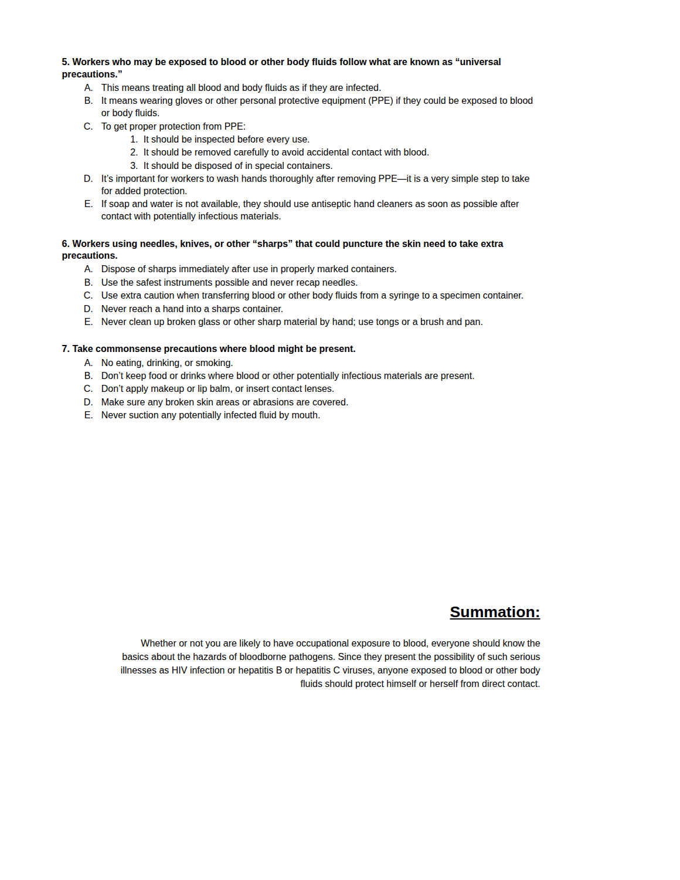5. Workers who may be exposed to blood or other body fluids follow what are known as “universal precautions.”
This means treating all blood and body fluids as if they are infected.
It means wearing gloves or other personal protective equipment (PPE) if they could be exposed to blood or body fluids.
To get proper protection from PPE:
It should be inspected before every use.
It should be removed carefully to avoid accidental contact with blood.
It should be disposed of in special containers.
It’s important for workers to wash hands thoroughly after removing PPE—it is a very simple step to take for added protection.
If soap and water is not available, they should use antiseptic hand cleaners as soon as possible after contact with potentially infectious materials.
6. Workers using needles, knives, or other “sharps” that could puncture the skin need to take extra precautions.
Dispose of sharps immediately after use in properly marked containers.
Use the safest instruments possible and never recap needles.
Use extra caution when transferring blood or other body fluids from a syringe to a specimen container.
Never reach a hand into a sharps container.
Never clean up broken glass or other sharp material by hand; use tongs or a brush and pan.
7. Take commonsense precautions where blood might be present.
No eating, drinking, or smoking.
Don’t keep food or drinks where blood or other potentially infectious materials are present.
Don’t apply makeup or lip balm, or insert contact lenses.
Make sure any broken skin areas or abrasions are covered.
Never suction any potentially infected fluid by mouth.
Summation:
Whether or not you are likely to have occupational exposure to blood, everyone should know the basics about the hazards of bloodborne pathogens. Since they present the possibility of such serious illnesses as HIV infection or hepatitis B or hepatitis C viruses, anyone exposed to blood or other body fluids should protect himself or herself from direct contact.